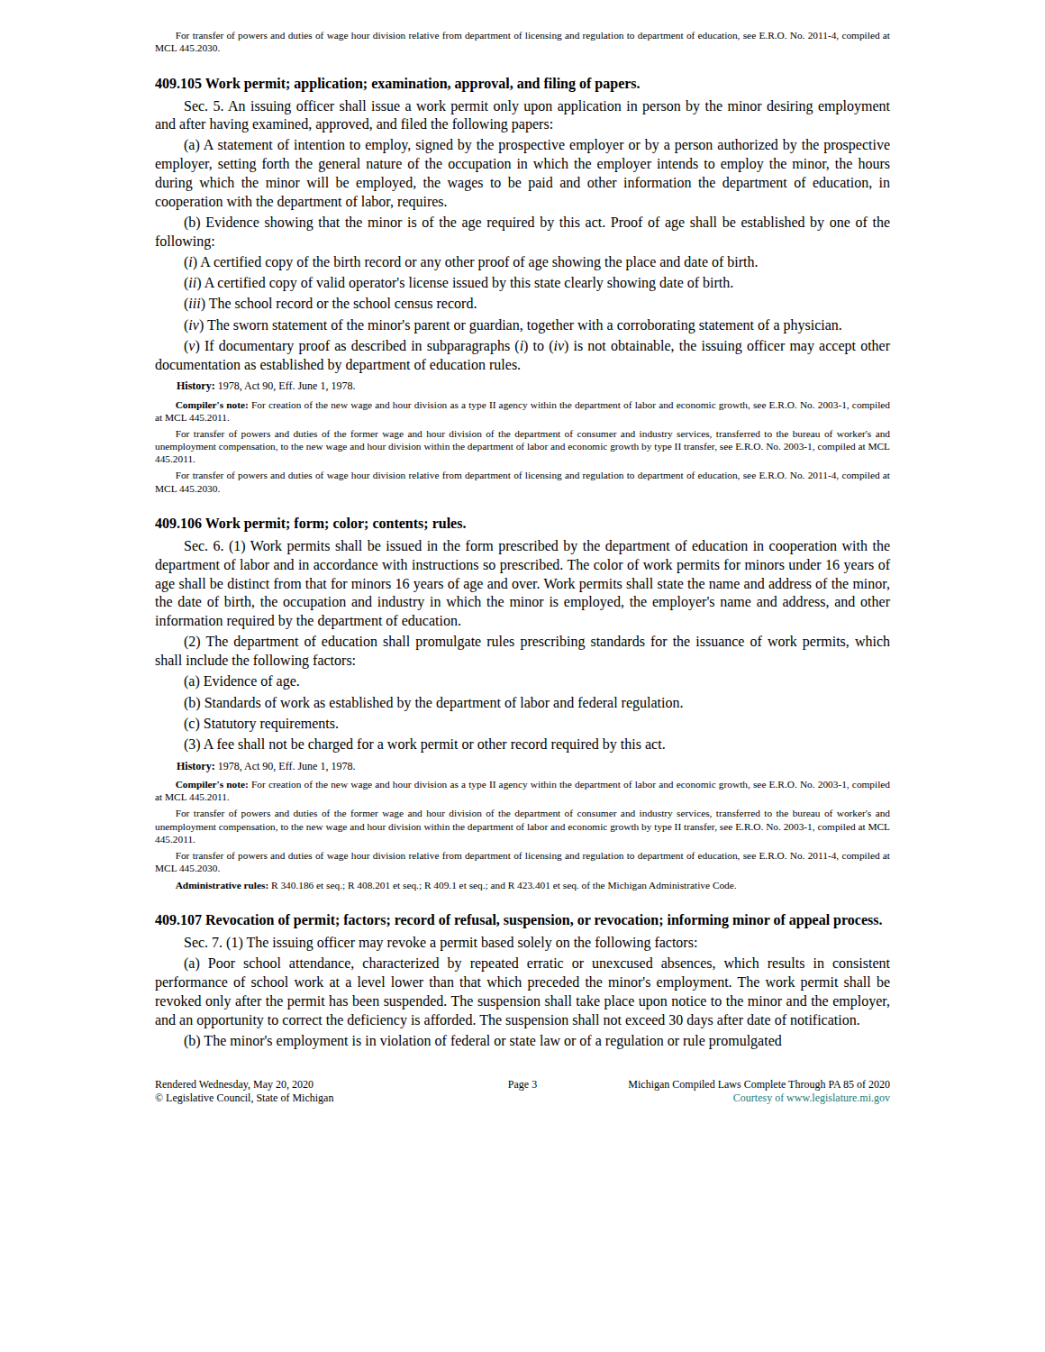For transfer of powers and duties of wage hour division relative from department of licensing and regulation to department of education, see E.R.O. No. 2011-4, compiled at MCL 445.2030.
409.105 Work permit; application; examination, approval, and filing of papers.
Sec. 5. An issuing officer shall issue a work permit only upon application in person by the minor desiring employment and after having examined, approved, and filed the following papers:
(a) A statement of intention to employ, signed by the prospective employer or by a person authorized by the prospective employer, setting forth the general nature of the occupation in which the employer intends to employ the minor, the hours during which the minor will be employed, the wages to be paid and other information the department of education, in cooperation with the department of labor, requires.
(b) Evidence showing that the minor is of the age required by this act. Proof of age shall be established by one of the following:
(i) A certified copy of the birth record or any other proof of age showing the place and date of birth.
(ii) A certified copy of valid operator's license issued by this state clearly showing date of birth.
(iii) The school record or the school census record.
(iv) The sworn statement of the minor's parent or guardian, together with a corroborating statement of a physician.
(v) If documentary proof as described in subparagraphs (i) to (iv) is not obtainable, the issuing officer may accept other documentation as established by department of education rules.
History: 1978, Act 90, Eff. June 1, 1978.
Compiler's note: For creation of the new wage and hour division as a type II agency within the department of labor and economic growth, see E.R.O. No. 2003-1, compiled at MCL 445.2011.
For transfer of powers and duties of the former wage and hour division of the department of consumer and industry services, transferred to the bureau of worker's and unemployment compensation, to the new wage and hour division within the department of labor and economic growth by type II transfer, see E.R.O. No. 2003-1, compiled at MCL 445.2011.
For transfer of powers and duties of wage hour division relative from department of licensing and regulation to department of education, see E.R.O. No. 2011-4, compiled at MCL 445.2030.
409.106 Work permit; form; color; contents; rules.
Sec. 6. (1) Work permits shall be issued in the form prescribed by the department of education in cooperation with the department of labor and in accordance with instructions so prescribed. The color of work permits for minors under 16 years of age shall be distinct from that for minors 16 years of age and over. Work permits shall state the name and address of the minor, the date of birth, the occupation and industry in which the minor is employed, the employer's name and address, and other information required by the department of education.
(2) The department of education shall promulgate rules prescribing standards for the issuance of work permits, which shall include the following factors:
(a) Evidence of age.
(b) Standards of work as established by the department of labor and federal regulation.
(c) Statutory requirements.
(3) A fee shall not be charged for a work permit or other record required by this act.
History: 1978, Act 90, Eff. June 1, 1978.
Compiler's note: For creation of the new wage and hour division as a type II agency within the department of labor and economic growth, see E.R.O. No. 2003-1, compiled at MCL 445.2011.
For transfer of powers and duties of the former wage and hour division of the department of consumer and industry services, transferred to the bureau of worker's and unemployment compensation, to the new wage and hour division within the department of labor and economic growth by type II transfer, see E.R.O. No. 2003-1, compiled at MCL 445.2011.
For transfer of powers and duties of wage hour division relative from department of licensing and regulation to department of education, see E.R.O. No. 2011-4, compiled at MCL 445.2030.
Administrative rules: R 340.186 et seq.; R 408.201 et seq.; R 409.1 et seq.; and R 423.401 et seq. of the Michigan Administrative Code.
409.107 Revocation of permit; factors; record of refusal, suspension, or revocation; informing minor of appeal process.
Sec. 7. (1) The issuing officer may revoke a permit based solely on the following factors:
(a) Poor school attendance, characterized by repeated erratic or unexcused absences, which results in consistent performance of school work at a level lower than that which preceded the minor's employment. The work permit shall be revoked only after the permit has been suspended. The suspension shall take place upon notice to the minor and the employer, and an opportunity to correct the deficiency is afforded. The suspension shall not exceed 30 days after date of notification.
(b) The minor's employment is in violation of federal or state law or of a regulation or rule promulgated
| Rendered Wednesday, May 20, 2020 | Page 3 | Michigan Compiled Laws Complete Through PA 85 of 2020 |
| © Legislative Council, State of Michigan | | Courtesy of www.legislature.mi.gov |